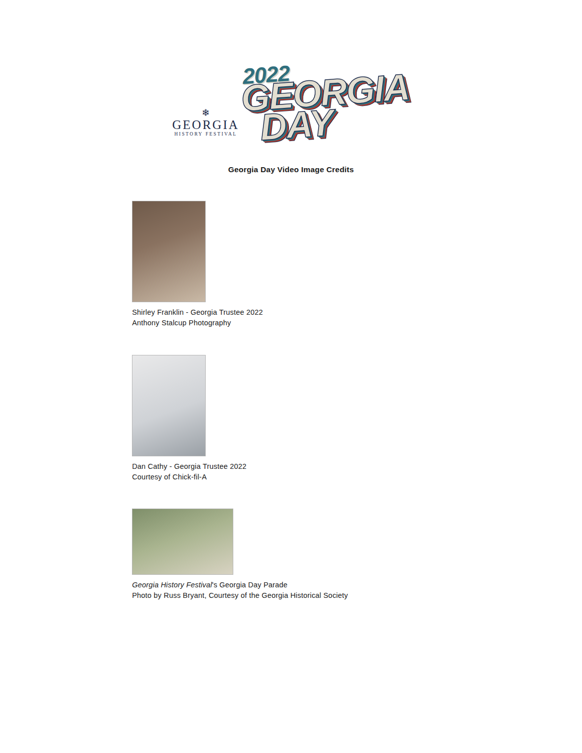❄
GEORGIA
HISTORY FESTIVAL
2022
GEORGIADAY
Georgia Day Video Image Credits
Shirley Franklin - Georgia Trustee 2022
Anthony Stalcup Photography
Dan Cathy - Georgia Trustee 2022
Courtesy of Chick-fil-A
Georgia History Festival's Georgia Day Parade
Photo by Russ Bryant, Courtesy of the Georgia Historical Society